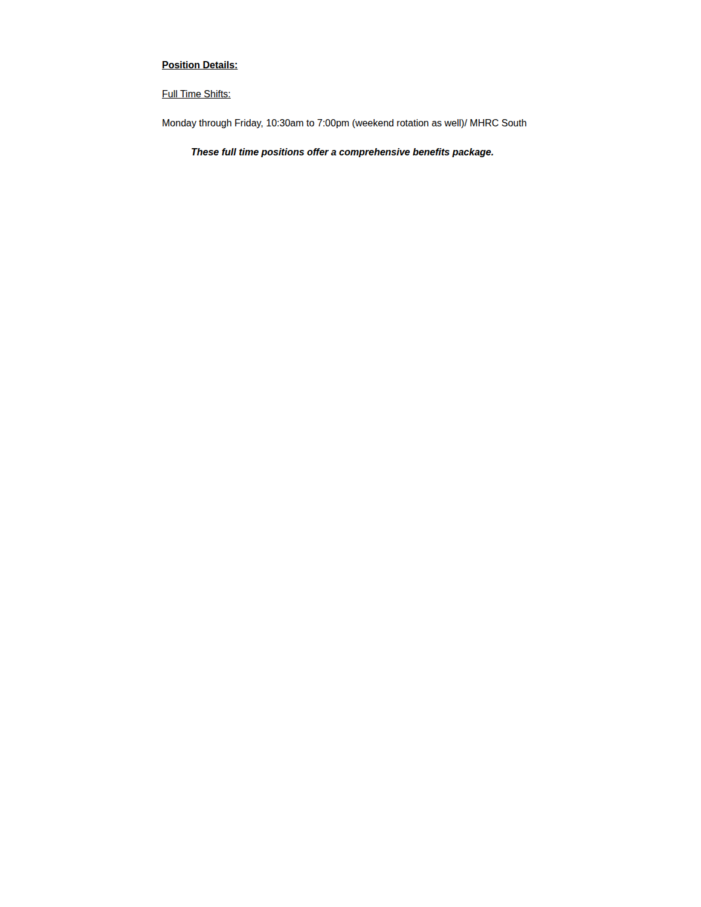Position Details:
Full Time Shifts:
Monday through Friday, 10:30am to 7:00pm (weekend rotation as well)/ MHRC South
These full time positions offer a comprehensive benefits package.